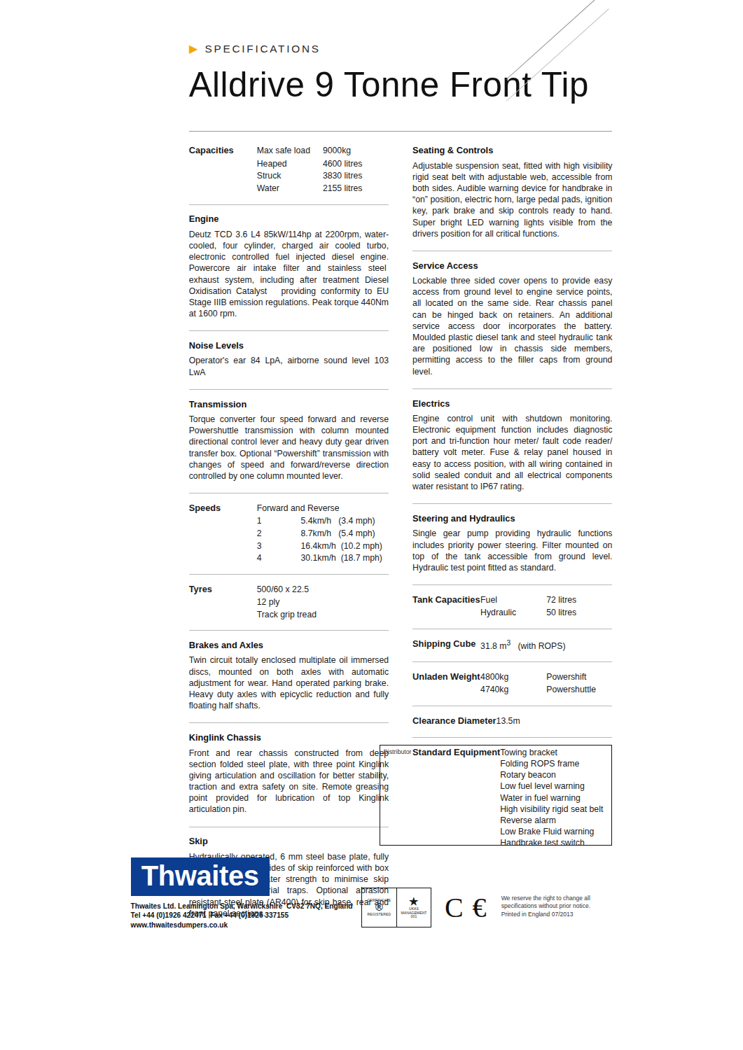▶SPECIFICATIONS
Alldrive 9 Tonne Front Tip
| Capacities | Max safe load | 9000kg |
| | Heaped | 4600 litres |
| | Struck | 3830 litres |
| | Water | 2155 litres |
Engine
Deutz TCD 3.6 L4 85kW/114hp at 2200rpm, water-cooled, four cylinder, charged air cooled turbo, electronic controlled fuel injected diesel engine. Powercore air intake filter and stainless steel exhaust system, including after treatment Diesel Oxidisation Catalyst providing conformity to EU Stage IIIB emission regulations. Peak torque 440Nm at 1600 rpm.
Noise Levels
Operator's ear 84 LpA, airborne sound level 103 LwA
Transmission
Torque converter four speed forward and reverse Powershuttle transmission with column mounted directional control lever and heavy duty gear driven transfer box. Optional “Powershift” transmission with changes of speed and forward/reverse direction controlled by one column mounted lever.
| Speeds | Forward and Reverse |
| | 1 | 5.4km/h (3.4 mph) |
| | 2 | 8.7km/h (5.4 mph) |
| | 3 | 16.4km/h (10.2 mph) |
| | 4 | 30.1km/h (18.7 mph) |
| Tyres | 500/60 x 22.5 |
| | 12 ply |
| | Track grip tread |
Brakes and Axles
Twin circuit totally enclosed multiplate oil immersed discs, mounted on both axles with automatic adjustment for wear. Hand operated parking brake. Heavy duty axles with epicyclic reduction and fully floating half shafts.
Kinglink Chassis
Front and rear chassis constructed from deep section folded steel plate, with three point Kinglink giving articulation and oscillation for better stability, traction and extra safety on site. Remote greasing point provided for lubrication of top Kinglink articulation pin.
Skip
Hydraulically operated, 6 mm steel base plate, fully welded, mouth and sides of skip reinforced with box sections giving greater strength to minimise skip damage. No material traps. Optional abrasion resistant steel plate (AR400) for skip base, rear and front panel sections.
Seating & Controls
Adjustable suspension seat, fitted with high visibility rigid seat belt with adjustable web, accessible from both sides. Audible warning device for handbrake in “on” position, electric horn, large pedal pads, ignition key, park brake and skip controls ready to hand. Super bright LED warning lights visible from the drivers position for all critical functions.
Service Access
Lockable three sided cover opens to provide easy access from ground level to engine service points, all located on the same side. Rear chassis panel can be hinged back on retainers. An additional service access door incorporates the battery. Moulded plastic diesel tank and steel hydraulic tank are positioned low in chassis side members, permitting access to the filler caps from ground level.
Electrics
Engine control unit with shutdown monitoring. Electronic equipment function includes diagnostic port and tri-function hour meter/ fault code reader/ battery volt meter. Fuse & relay panel housed in easy to access position, with all wiring contained in solid sealed conduit and all electrical components water resistant to IP67 rating.
Steering and Hydraulics
Single gear pump providing hydraulic functions includes priority power steering. Filter mounted on top of the tank accessible from ground level. Hydraulic test point fitted as standard.
| Tank Capacities | Fuel | 72 litres |
| | Hydraulic | 50 litres |
| Shipping Cube | 31.8 m 3 (with ROPS) |
| Unladen Weight | 4800kg | Powershift |
| | 4740kg | Powershuttle |
| Clearance Diameter | 13.5m |
| Standard Equipment | Towing bracket Folding ROPS frame Rotary beacon Low fuel level warning Water in fuel warning High visibility rigid seat belt Reverse alarm Low Brake Fluid warning Handbrake test switch |
Distributor
Thwaites
Thwaites Ltd. Leamington Spa, Warwickshire CV32 7NQ, England
Tel +44 (0)1926 422471 Fax +44 (0)1926 337155
www.thwaitesdumpers.co.uk
CERTIFICATE
®
REGISTERED
★
UKAS
MANAGEMENT
001
C €
We reserve the right to change all specifications without prior notice.
Printed in England 07/2013